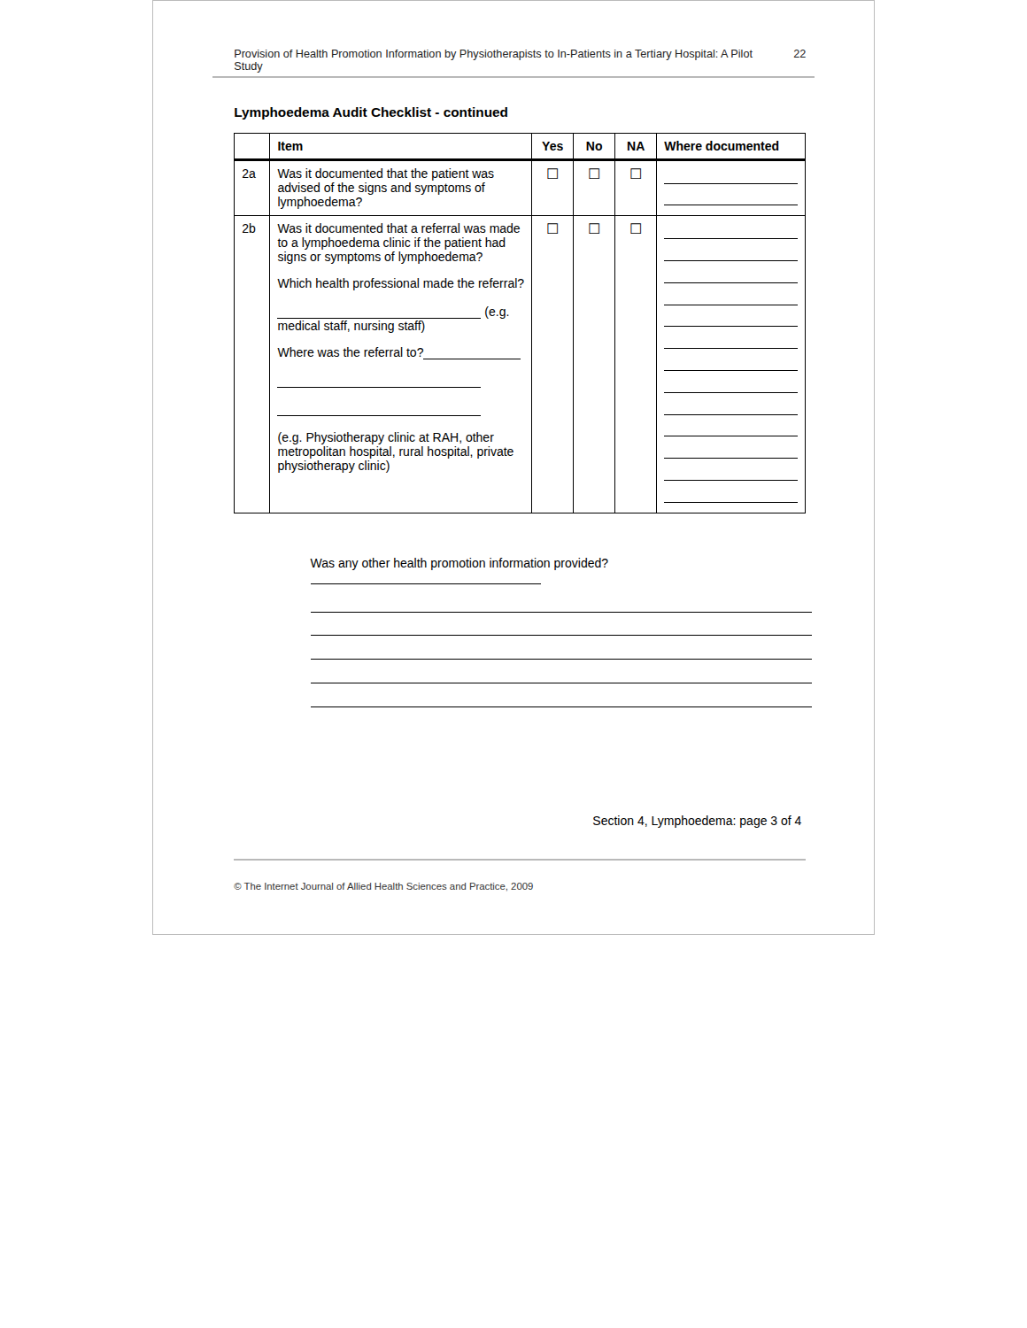Provision of Health Promotion Information by Physiotherapists to In-Patients in a Tertiary Hospital: A Pilot Study
22
Lymphoedema Audit Checklist - continued
| | Item | Yes | No | NA | Where documented |
| --- | --- | --- | --- | --- | --- |
| 2a | Was it documented that the patient was advised of the signs and symptoms of lymphoedema? | ☐ | ☐ | ☐ | |
| 2b | Was it documented that a referral was made to a lymphoedema clinic if the patient had signs or symptoms of lymphoedema? Which health professional made the referral? (e.g. medical staff, nursing staff) Where was the referral to? (e.g. Physiotherapy clinic at RAH, other metropolitan hospital, rural hospital, private physiotherapy clinic) | ☐ | ☐ | ☐ | |
Was any other health promotion information provided?
Section 4, Lymphoedema: page 3 of 4
© The Internet Journal of Allied Health Sciences and Practice, 2009